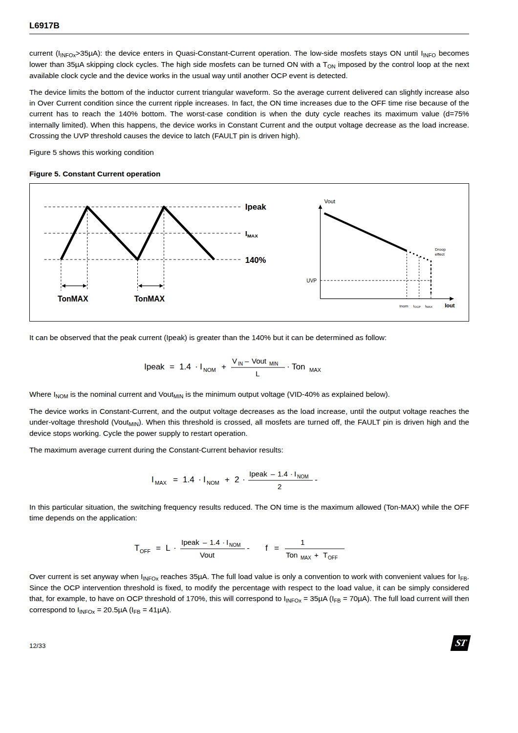L6917B
current (IINFOx>35µA): the device enters in Quasi-Constant-Current operation. The low-side mosfets stays ON until IINFO becomes lower than 35µA skipping clock cycles. The high side mosfets can be turned ON with a TON imposed by the control loop at the next available clock cycle and the device works in the usual way until another OCP event is detected.
The device limits the bottom of the inductor current triangular waveform. So the average current delivered can slightly increase also in Over Current condition since the current ripple increases. In fact, the ON time increases due to the OFF time rise because of the current has to reach the 140% bottom. The worst-case condition is when the duty cycle reaches its maximum value (d=75% internally limited). When this happens, the device works in Constant Current and the output voltage decrease as the load increase. Crossing the UVP threshold causes the device to latch (FAULT pin is driven high).
Figure 5 shows this working condition
Figure 5. Constant Current operation
Ipeak IMAX 140% TonMAX TonMAX
Vout Iout Droop effect UVP Inom IOCP IMAX
It can be observed that the peak current (Ipeak) is greater than the 140% but it can be determined as follow:
Ipeak = 1.4 · I NOM + V IN – Vout MIN L · Ton MAX
Where INOM is the nominal current and VoutMIN is the minimum output voltage (VID-40% as explained below).
The device works in Constant-Current, and the output voltage decreases as the load increase, until the output voltage reaches the under-voltage threshold (VoutMIN). When this threshold is crossed, all mosfets are turned off, the FAULT pin is driven high and the device stops working. Cycle the power supply to restart operation.
The maximum average current during the Constant-Current behavior results:
I MAX = 1.4 · I NOM + 2 · Ipeak – 1.4 · I NOM 2 -
In this particular situation, the switching frequency results reduced. The ON time is the maximum allowed (Ton-MAX) while the OFF time depends on the application:
T OFF = L · Ipeak – 1.4 · I NOM Vout - f = 1 Ton MAX + T OFF
Over current is set anyway when IINFOx reaches 35µA. The full load value is only a convention to work with convenient values for IFB. Since the OCP intervention threshold is fixed, to modify the percentage with respect to the load value, it can be simply considered that, for example, to have on OCP threshold of 170%, this will correspond to IINFOx = 35µA (IFB = 70µA). The full load current will then correspond to IINFOx = 20.5µA (IFB = 41µA).
12/33
ST